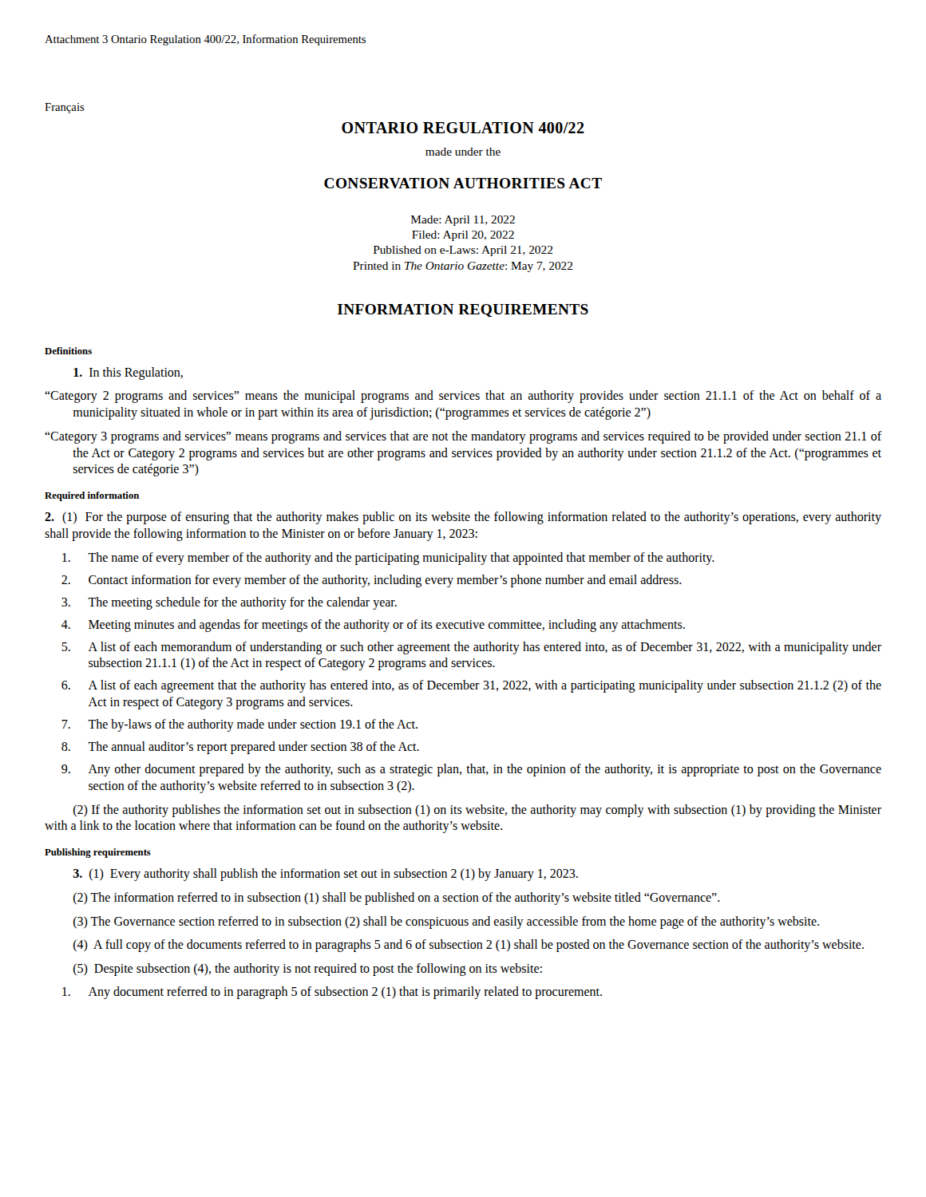Attachment 3 Ontario Regulation 400/22, Information Requirements
Français
ONTARIO REGULATION 400/22
made under the
CONSERVATION AUTHORITIES ACT
Made: April 11, 2022
Filed: April 20, 2022
Published on e-Laws: April 21, 2022
Printed in The Ontario Gazette: May 7, 2022
INFORMATION REQUIREMENTS
Definitions
1. In this Regulation,
“Category 2 programs and services” means the municipal programs and services that an authority provides under section 21.1.1 of the Act on behalf of a municipality situated in whole or in part within its area of jurisdiction; (“programmes et services de catégorie 2”)
“Category 3 programs and services” means programs and services that are not the mandatory programs and services required to be provided under section 21.1 of the Act or Category 2 programs and services but are other programs and services provided by an authority under section 21.1.2 of the Act. (“programmes et services de catégorie 3”)
Required information
2. (1) For the purpose of ensuring that the authority makes public on its website the following information related to the authority’s operations, every authority shall provide the following information to the Minister on or before January 1, 2023:
1. The name of every member of the authority and the participating municipality that appointed that member of the authority.
2. Contact information for every member of the authority, including every member’s phone number and email address.
3. The meeting schedule for the authority for the calendar year.
4. Meeting minutes and agendas for meetings of the authority or of its executive committee, including any attachments.
5. A list of each memorandum of understanding or such other agreement the authority has entered into, as of December 31, 2022, with a municipality under subsection 21.1.1 (1) of the Act in respect of Category 2 programs and services.
6. A list of each agreement that the authority has entered into, as of December 31, 2022, with a participating municipality under subsection 21.1.2 (2) of the Act in respect of Category 3 programs and services.
7. The by-laws of the authority made under section 19.1 of the Act.
8. The annual auditor’s report prepared under section 38 of the Act.
9. Any other document prepared by the authority, such as a strategic plan, that, in the opinion of the authority, it is appropriate to post on the Governance section of the authority’s website referred to in subsection 3 (2).
(2) If the authority publishes the information set out in subsection (1) on its website, the authority may comply with subsection (1) by providing the Minister with a link to the location where that information can be found on the authority’s website.
Publishing requirements
3. (1) Every authority shall publish the information set out in subsection 2 (1) by January 1, 2023.
(2) The information referred to in subsection (1) shall be published on a section of the authority’s website titled “Governance”.
(3) The Governance section referred to in subsection (2) shall be conspicuous and easily accessible from the home page of the authority’s website.
(4) A full copy of the documents referred to in paragraphs 5 and 6 of subsection 2 (1) shall be posted on the Governance section of the authority’s website.
(5) Despite subsection (4), the authority is not required to post the following on its website:
1. Any document referred to in paragraph 5 of subsection 2 (1) that is primarily related to procurement.